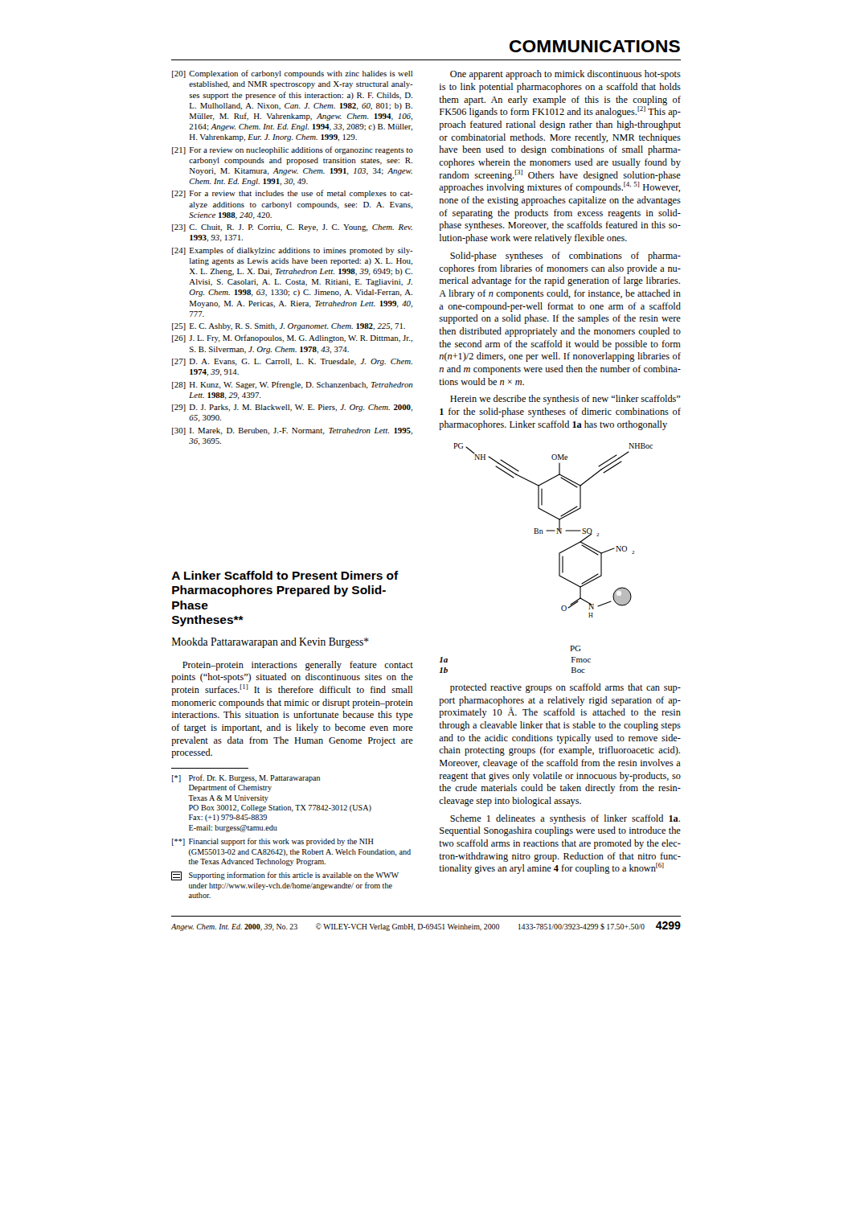COMMUNICATIONS
[20] Complexation of carbonyl compounds with zinc halides is well established, and NMR spectroscopy and X-ray structural analyses support the presence of this interaction: a) R. F. Childs, D. L. Mulholland, A. Nixon, Can. J. Chem. 1982, 60, 801; b) B. Müller, M. Ruf, H. Vahrenkamp, Angew. Chem. 1994, 106, 2164; Angew. Chem. Int. Ed. Engl. 1994, 33, 2089; c) B. Müller, H. Vahrenkamp, Eur. J. Inorg. Chem. 1999, 129.
[21] For a review on nucleophilic additions of organozinc reagents to carbonyl compounds and proposed transition states, see: R. Noyori, M. Kitamura, Angew. Chem. 1991, 103, 34; Angew. Chem. Int. Ed. Engl. 1991, 30, 49.
[22] For a review that includes the use of metal complexes to catalyze additions to carbonyl compounds, see: D. A. Evans, Science 1988, 240, 420.
[23] C. Chuit, R. J. P. Corriu, C. Reye, J. C. Young, Chem. Rev. 1993, 93, 1371.
[24] Examples of dialkylzinc additions to imines promoted by silylating agents as Lewis acids have been reported: a) X. L. Hou, X. L. Zheng, L. X. Dai, Tetrahedron Lett. 1998, 39, 6949; b) C. Alvisi, S. Casolari, A. L. Costa, M. Ritiani, E. Tagliavini, J. Org. Chem. 1998, 63, 1330; c) C. Jimeno, A. Vidal-Ferran, A. Moyano, M. A. Pericas, A. Riera, Tetrahedron Lett. 1999, 40, 777.
[25] E. C. Ashby, R. S. Smith, J. Organomet. Chem. 1982, 225, 71.
[26] J. L. Fry, M. Orfanopoulos, M. G. Adlington, W. R. Dittman, Jr., S. B. Silverman, J. Org. Chem. 1978, 43, 374.
[27] D. A. Evans, G. L. Carroll, L. K. Truesdale, J. Org. Chem. 1974, 39, 914.
[28] H. Kunz, W. Sager, W. Pfrengle, D. Schanzenbach, Tetrahedron Lett. 1988, 29, 4397.
[29] D. J. Parks, J. M. Blackwell, W. E. Piers, J. Org. Chem. 2000, 65, 3090.
[30] I. Marek, D. Beruben, J.-F. Normant, Tetrahedron Lett. 1995, 36, 3695.
A Linker Scaffold to Present Dimers of
Pharmacophores Prepared by Solid-Phase
Syntheses**
Mookda Pattarawarapan and Kevin Burgess*
Protein–protein interactions generally feature contact points (“hot-spots”) situated on discontinuous sites on the protein surfaces.[1] It is therefore difficult to find small monomeric compounds that mimic or disrupt protein–protein interactions. This situation is unfortunate because this type of target is important, and is likely to become even more prevalent as data from The Human Genome Project are processed.
[*] Prof. Dr. K. Burgess, M. Pattarawarapan
Department of Chemistry Texas A & M University PO Box 30012, College Station, TX 77842-3012 (USA) Fax: (+1) 979-845-8839 E-mail: burgess@tamu.edu
[**] Financial support for this work was provided by the NIH (GM55013-02 and CA82642), the Robert A. Welch Foundation, and the Texas Advanced Technology Program.
Supporting information for this article is available on the WWW under http://www.wiley-vch.de/home/angewandte/ or from the author.
One apparent approach to mimick discontinuous hot-spots is to link potential pharmacophores on a scaffold that holds them apart. An early example of this is the coupling of FK506 ligands to form FK1012 and its analogues.[2] This approach featured rational design rather than high-throughput or combinatorial methods. More recently, NMR techniques have been used to design combinations of small pharmacophores wherein the monomers used are usually found by random screening.[3] Others have designed solution-phase approaches involving mixtures of compounds.[4, 5] However, none of the existing approaches capitalize on the advantages of separating the products from excess reagents in solid-phase syntheses. Moreover, the scaffolds featured in this solution-phase work were relatively flexible ones.
Solid-phase syntheses of combinations of pharmacophores from libraries of monomers can also provide a numerical advantage for the rapid generation of large libraries. A library of n components could, for instance, be attached in a one-compound-per-well format to one arm of a scaffold supported on a solid phase. If the samples of the resin were then distributed appropriately and the monomers coupled to the second arm of the scaffold it would be possible to form n(n+1)/2 dimers, one per well. If nonoverlapping libraries of n and m components were used then the number of combinations would be n × m.
Herein we describe the synthesis of new “linker scaffolds” 1 for the solid-phase syntheses of dimeric combinations of pharmacophores. Linker scaffold 1a has two orthogonally
PG NH NHBoc OMe Bn N SO 2 NO 2 O N H
PG
1a Fmoc
1b Boc
protected reactive groups on scaffold arms that can support pharmacophores at a relatively rigid separation of approximately 10 Å. The scaffold is attached to the resin through a cleavable linker that is stable to the coupling steps and to the acidic conditions typically used to remove side-chain protecting groups (for example, trifluoroacetic acid). Moreover, cleavage of the scaffold from the resin involves a reagent that gives only volatile or innocuous by-products, so the crude materials could be taken directly from the resin-cleavage step into biological assays.
Scheme 1 delineates a synthesis of linker scaffold 1a. Sequential Sonogashira couplings were used to introduce the two scaffold arms in reactions that are promoted by the electron-withdrawing nitro group. Reduction of that nitro functionality gives an aryl amine 4 for coupling to a known[6]
Angew. Chem. Int. Ed. 2000, 39, No. 23 © WILEY-VCH Verlag GmbH, D-69451 Weinheim, 2000 1433-7851/00/3923-4299 $ 17.50+.50/0
4299